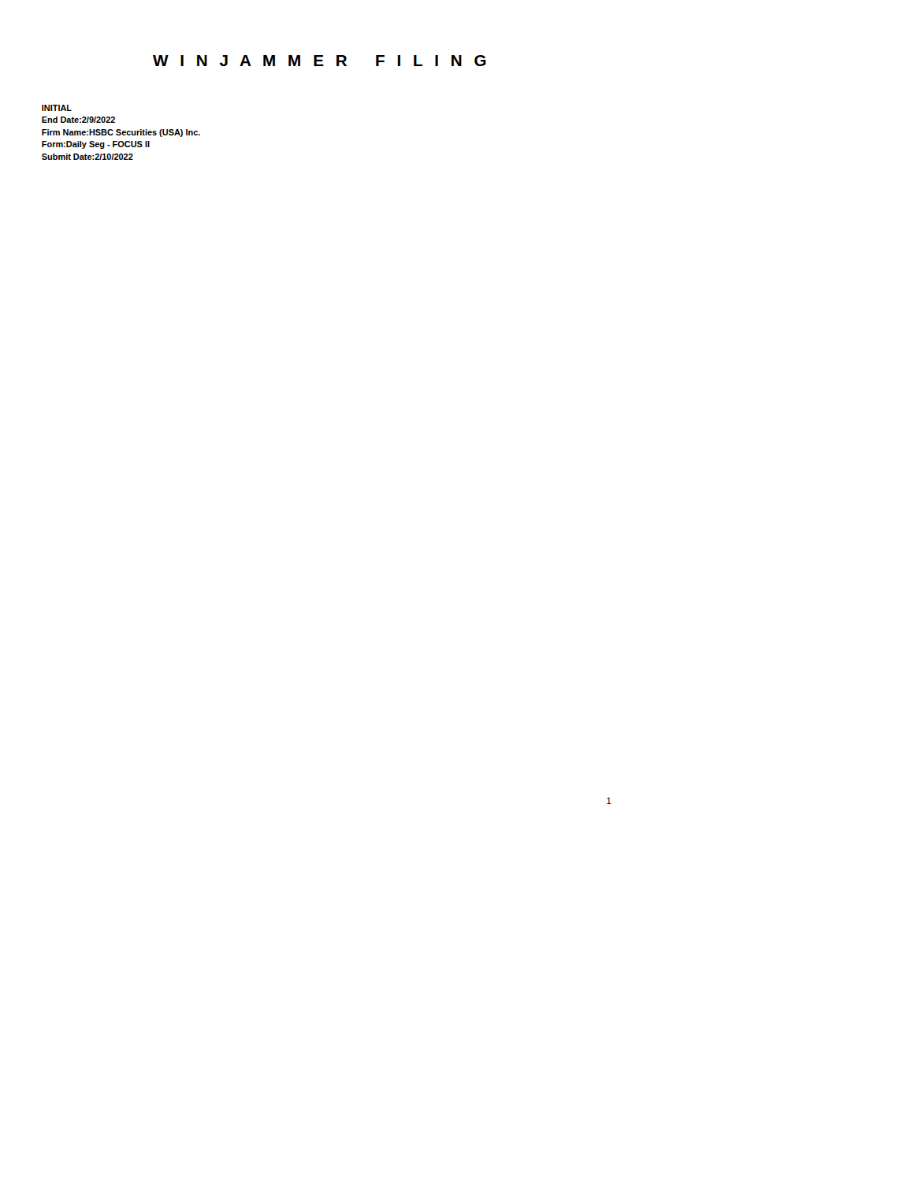W I N J A M M E R F I L I N G
INITIAL
End Date:2/9/2022
Firm Name:HSBC Securities (USA) Inc.
Form:Daily Seg - FOCUS II
Submit Date:2/10/2022
1